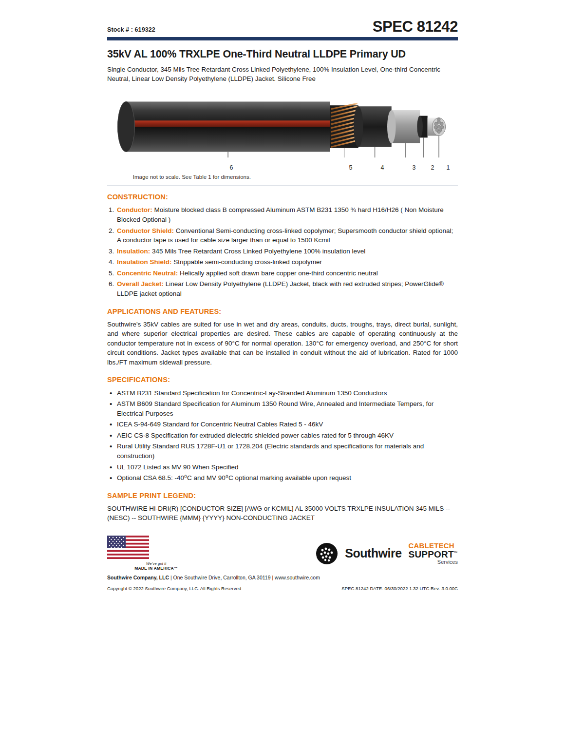Stock # : 619322
SPEC 81242
35kV AL 100% TRXLPE One-Third Neutral LLDPE Primary UD
Single Conductor, 345 Mils Tree Retardant Cross Linked Polyethylene, 100% Insulation Level, One-third Concentric Neutral, Linear Low Density Polyethylene (LLDPE) Jacket. Silicone Free
6 5 4 3 2 1
Image not to scale. See Table 1 for dimensions.
Construction:
Conductor: Moisture blocked class B compressed Aluminum ASTM B231 1350 ¾ hard H16/H26 ( Non Moisture Blocked Optional )
Conductor Shield: Conventional Semi-conducting cross-linked copolymer; Supersmooth conductor shield optional; A conductor tape is used for cable size larger than or equal to 1500 Kcmil
Insulation: 345 Mils Tree Retardant Cross Linked Polyethylene 100% insulation level
Insulation Shield: Strippable semi-conducting cross-linked copolymer
Concentric Neutral: Helically applied soft drawn bare copper one-third concentric neutral
Overall Jacket: Linear Low Density Polyethylene (LLDPE) Jacket, black with red extruded stripes; PowerGlide® LLDPE jacket optional
Applications and Features:
Southwire's 35kV cables are suited for use in wet and dry areas, conduits, ducts, troughs, trays, direct burial, sunlight, and where superior electrical properties are desired. These cables are capable of operating continuously at the conductor temperature not in excess of 90°C for normal operation. 130°C for emergency overload, and 250°C for short circuit conditions. Jacket types available that can be installed in conduit without the aid of lubrication. Rated for 1000 lbs./FT maximum sidewall pressure.
Specifications:
ASTM B231 Standard Specification for Concentric-Lay-Stranded Aluminum 1350 Conductors
ASTM B609 Standard Specification for Aluminum 1350 Round Wire, Annealed and Intermediate Tempers, for Electrical Purposes
ICEA S-94-649 Standard for Concentric Neutral Cables Rated 5 - 46kV
AEIC CS-8 Specification for extruded dielectric shielded power cables rated for 5 through 46KV
Rural Utility Standard RUS 1728F-U1 or 1728.204 (Electric standards and specifications for materials and construction)
UL 1072 Listed as MV 90 When Specified
Optional CSA 68.5: -40⁰C and MV 90⁰C optional marking available upon request
Sample Print Legend:
SOUTHWIRE HI-DRI(R) [CONDUCTOR SIZE] [AWG or KCMIL] AL 35000 VOLTS TRXLPE INSULATION 345 MILS -- (NESC) -- SOUTHWIRE {MMM} {YYYY} NON-CONDUCTING JACKET
We’ve got it MADE IN AMERICA™
Southwire
CABLETECH
SUPPORT™
Services
Southwire Company, LLC | One Southwire Drive, Carrollton, GA 30119 | www.southwire.com
Copyright © 2022 Southwire Company, LLC. All Rights Reserved
SPEC 81242 DATE: 06/30/2022 1:32 UTC Rev: 3.0.00C